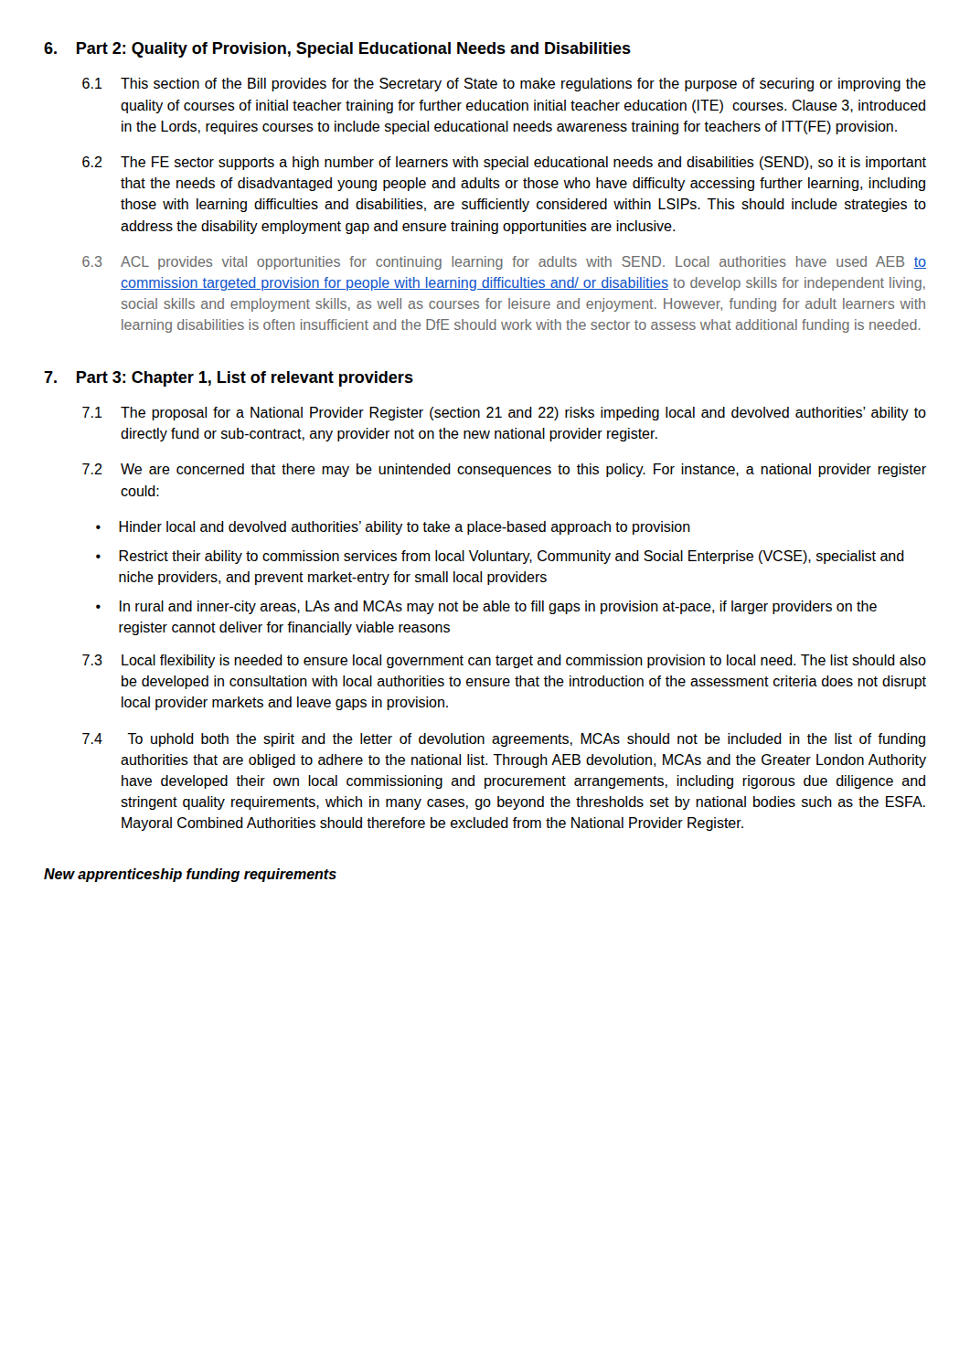6. Part 2: Quality of Provision, Special Educational Needs and Disabilities
6.1 This section of the Bill provides for the Secretary of State to make regulations for the purpose of securing or improving the quality of courses of initial teacher training for further education initial teacher education (ITE) courses. Clause 3, introduced in the Lords, requires courses to include special educational needs awareness training for teachers of ITT(FE) provision.
6.2 The FE sector supports a high number of learners with special educational needs and disabilities (SEND), so it is important that the needs of disadvantaged young people and adults or those who have difficulty accessing further learning, including those with learning difficulties and disabilities, are sufficiently considered within LSIPs. This should include strategies to address the disability employment gap and ensure training opportunities are inclusive.
6.3 ACL provides vital opportunities for continuing learning for adults with SEND. Local authorities have used AEB to commission targeted provision for people with learning difficulties and/ or disabilities to develop skills for independent living, social skills and employment skills, as well as courses for leisure and enjoyment. However, funding for adult learners with learning disabilities is often insufficient and the DfE should work with the sector to assess what additional funding is needed.
7. Part 3: Chapter 1, List of relevant providers
7.1 The proposal for a National Provider Register (section 21 and 22) risks impeding local and devolved authorities’ ability to directly fund or sub-contract, any provider not on the new national provider register.
7.2 We are concerned that there may be unintended consequences to this policy. For instance, a national provider register could:
•Hinder local and devolved authorities’ ability to take a place-based approach to provision
•Restrict their ability to commission services from local Voluntary, Community and Social Enterprise (VCSE), specialist and niche providers, and prevent market-entry for small local providers
•In rural and inner-city areas, LAs and MCAs may not be able to fill gaps in provision at-pace, if larger providers on the register cannot deliver for financially viable reasons
7.3 Local flexibility is needed to ensure local government can target and commission provision to local need. The list should also be developed in consultation with local authorities to ensure that the introduction of the assessment criteria does not disrupt local provider markets and leave gaps in provision.
7.4 To uphold both the spirit and the letter of devolution agreements, MCAs should not be included in the list of funding authorities that are obliged to adhere to the national list. Through AEB devolution, MCAs and the Greater London Authority have developed their own local commissioning and procurement arrangements, including rigorous due diligence and stringent quality requirements, which in many cases, go beyond the thresholds set by national bodies such as the ESFA. Mayoral Combined Authorities should therefore be excluded from the National Provider Register.
New apprenticeship funding requirements